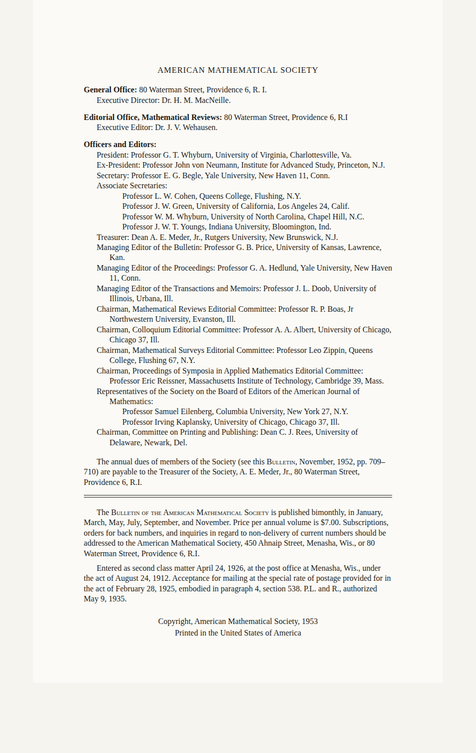AMERICAN MATHEMATICAL SOCIETY
General Office: 80 Waterman Street, Providence 6, R. I.
Executive Director: Dr. H. M. MacNeille.
Editorial Office, Mathematical Reviews: 80 Waterman Street, Providence 6, R.I
Executive Editor: Dr. J. V. Wehausen.
Officers and Editors:
President: Professor G. T. Whyburn, University of Virginia, Charlottesville, Va.
Ex-President: Professor John von Neumann, Institute for Advanced Study, Princeton, N.J.
Secretary: Professor E. G. Begle, Yale University, New Haven 11, Conn.
Associate Secretaries:
Professor L. W. Cohen, Queens College, Flushing, N.Y.
Professor J. W. Green, University of California, Los Angeles 24, Calif.
Professor W. M. Whyburn, University of North Carolina, Chapel Hill, N.C.
Professor J. W. T. Youngs, Indiana University, Bloomington, Ind.
Treasurer: Dean A. E. Meder, Jr., Rutgers University, New Brunswick, N.J.
Managing Editor of the Bulletin: Professor G. B. Price, University of Kansas, Lawrence, Kan.
Managing Editor of the Proceedings: Professor G. A. Hedlund, Yale University, New Haven 11, Conn.
Managing Editor of the Transactions and Memoirs: Professor J. L. Doob, University of Illinois, Urbana, Ill.
Chairman, Mathematical Reviews Editorial Committee: Professor R. P. Boas, Jr Northwestern University, Evanston, Ill.
Chairman, Colloquium Editorial Committee: Professor A. A. Albert, University of Chicago, Chicago 37, Ill.
Chairman, Mathematical Surveys Editorial Committee: Professor Leo Zippin, Queens College, Flushing 67, N.Y.
Chairman, Proceedings of Symposia in Applied Mathematics Editorial Committee: Professor Eric Reissner, Massachusetts Institute of Technology, Cambridge 39, Mass.
Representatives of the Society on the Board of Editors of the American Journal of Mathematics:
Professor Samuel Eilenberg, Columbia University, New York 27, N.Y.
Professor Irving Kaplansky, University of Chicago, Chicago 37, Ill.
Chairman, Committee on Printing and Publishing: Dean C. J. Rees, University of Delaware, Newark, Del.
The annual dues of members of the Society (see this Bulletin, November, 1952, pp. 709–710) are payable to the Treasurer of the Society, A. E. Meder, Jr., 80 Waterman Street, Providence 6, R.I.
The Bulletin of the American Mathematical Society is published bimonthly, in January, March, May, July, September, and November. Price per annual volume is $7.00. Subscriptions, orders for back numbers, and inquiries in regard to non-delivery of current numbers should be addressed to the American Mathematical Society, 450 Ahnaip Street, Menasha, Wis., or 80 Waterman Street, Providence 6, R.I.
Entered as second class matter April 24, 1926, at the post office at Menasha, Wis., under the act of August 24, 1912. Acceptance for mailing at the special rate of postage provided for in the act of February 28, 1925, embodied in paragraph 4, section 538. P.L. and R., authorized May 9, 1935.
Copyright, American Mathematical Society, 1953
Printed in the United States of America